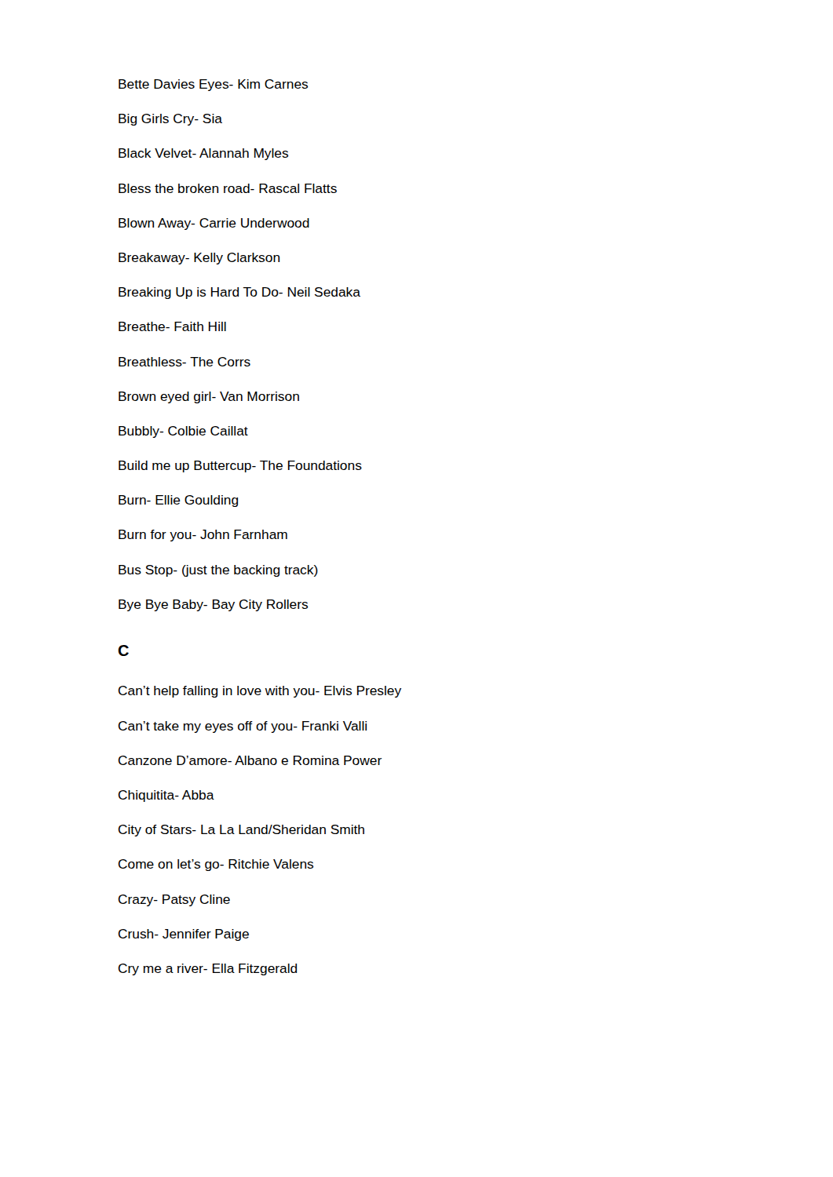Bette Davies Eyes- Kim Carnes
Big Girls Cry- Sia
Black Velvet- Alannah Myles
Bless the broken road- Rascal Flatts
Blown Away- Carrie Underwood
Breakaway- Kelly Clarkson
Breaking Up is Hard To Do- Neil Sedaka
Breathe- Faith Hill
Breathless- The Corrs
Brown eyed girl- Van Morrison
Bubbly- Colbie Caillat
Build me up Buttercup- The Foundations
Burn- Ellie Goulding
Burn for you- John Farnham
Bus Stop- (just the backing track)
Bye Bye Baby- Bay City Rollers
C
Can’t help falling in love with you- Elvis Presley
Can’t take my eyes off of you- Franki Valli
Canzone D’amore- Albano e Romina Power
Chiquitita- Abba
City of Stars- La La Land/Sheridan Smith
Come on let’s go- Ritchie Valens
Crazy- Patsy Cline
Crush- Jennifer Paige
Cry me a river- Ella Fitzgerald